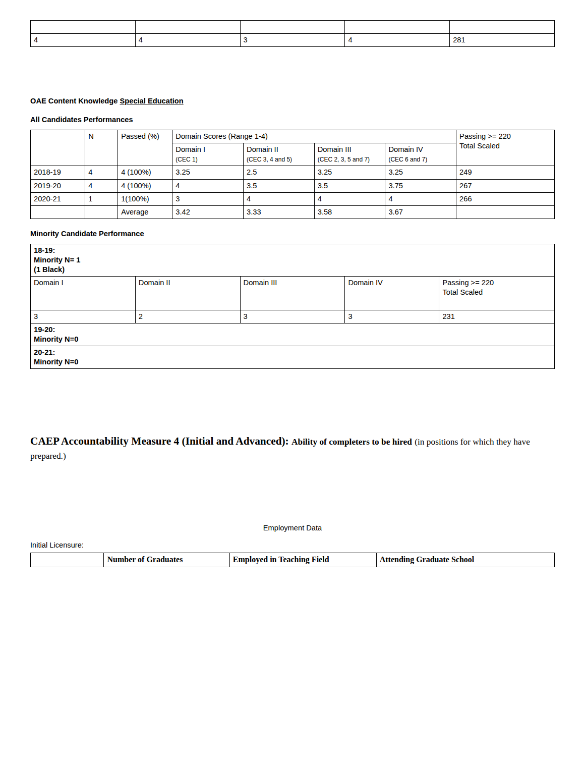| 4 | 4 | 3 | 4 | 281 |
OAE Content Knowledge Special Education
All Candidates Performances
| | N | Passed (%) | Domain Scores (Range 1-4) | Passing >= 220 Total Scaled |
| Domain I (CEC 1) | Domain II (CEC 3, 4 and 5) | Domain III (CEC 2, 3, 5 and 7) | Domain IV (CEC 6 and 7) |
| 2018-19 | 4 | 4 (100%) | 3.25 | 2.5 | 3.25 | 3.25 | 249 |
| 2019-20 | 4 | 4 (100%) | 4 | 3.5 | 3.5 | 3.75 | 267 |
| 2020-21 | 1 | 1(100%) | 3 | 4 | 4 | 4 | 266 |
| | | Average | 3.42 | 3.33 | 3.58 | 3.67 | |
Minority Candidate Performance
| 18-19: Minority N= 1 (1 Black) |
| Domain I | Domain II | Domain III | Domain IV | Passing >= 220 Total Scaled |
| 3 | 2 | 3 | 3 | 231 |
| 19-20: Minority N=0 |
| 20-21: Minority N=0 |
CAEP Accountability Measure 4 (Initial and Advanced): Ability of completers to be hired (in positions for which they have prepared.)
Employment Data
Initial Licensure:
| | Number of Graduates | Employed in Teaching Field | Attending Graduate School |